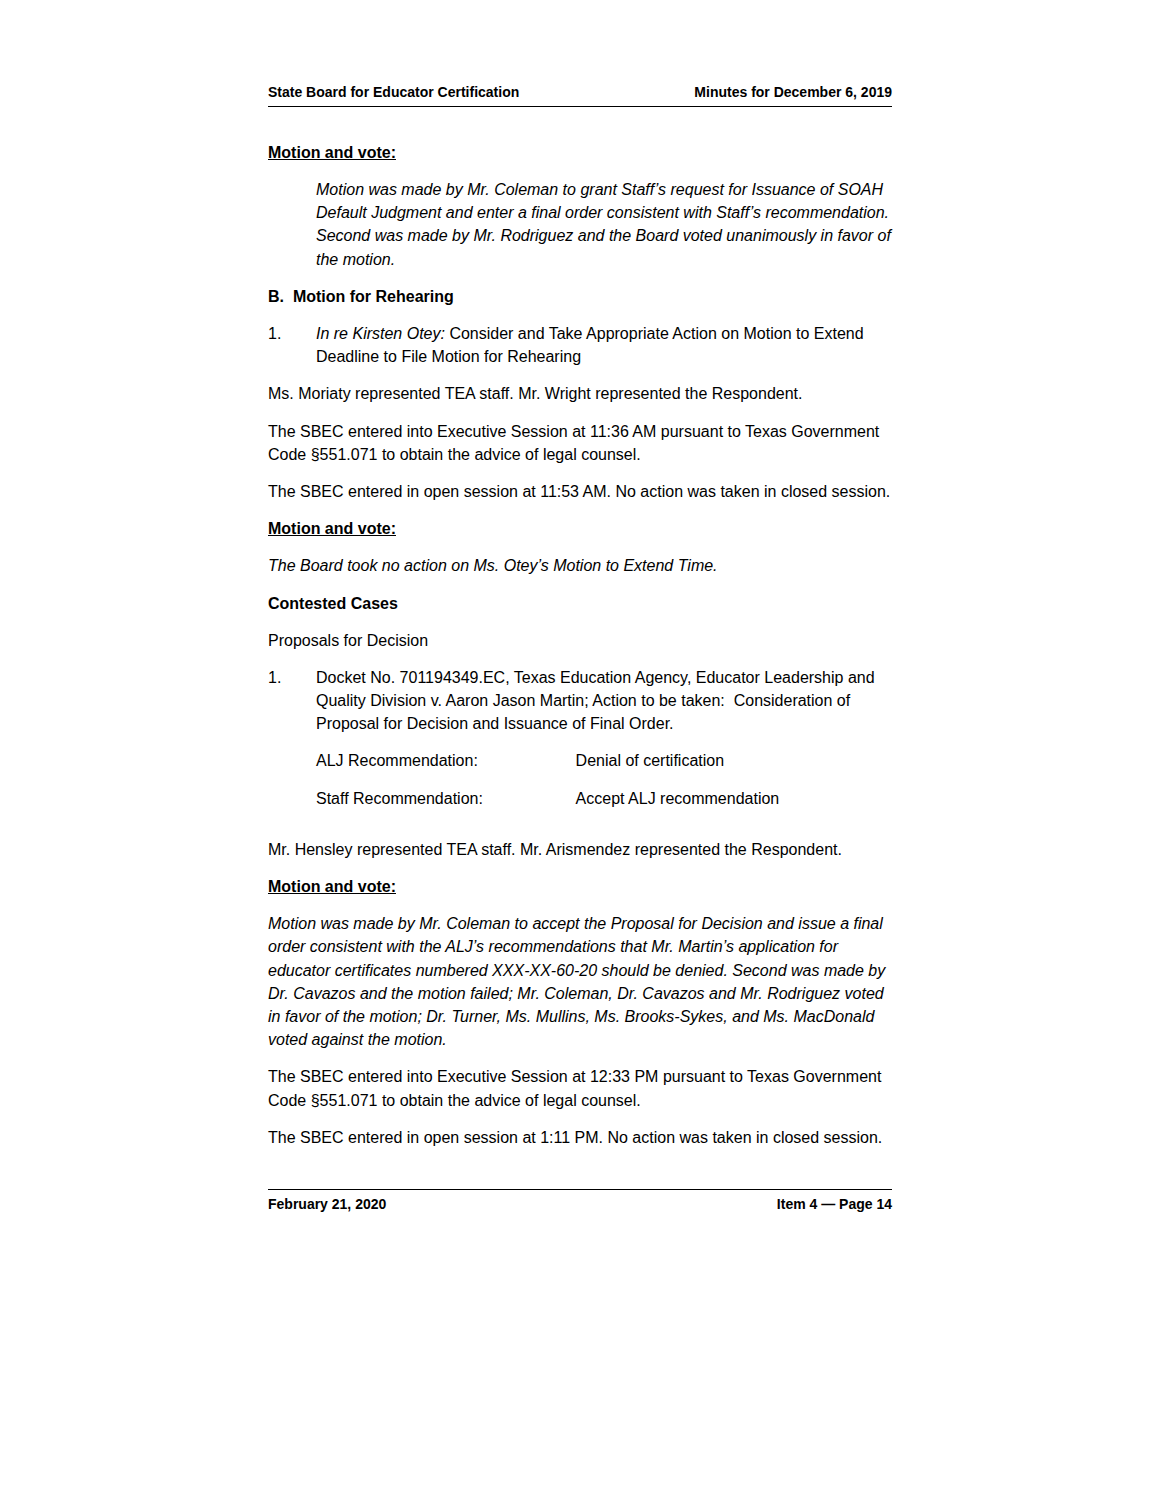State Board for Educator Certification Minutes for December 6, 2019
Motion and vote:
Motion was made by Mr. Coleman to grant Staff’s request for Issuance of SOAH Default Judgment and enter a final order consistent with Staff’s recommendation. Second was made by Mr. Rodriguez and the Board voted unanimously in favor of the motion.
B. Motion for Rehearing
1.
In re Kirsten Otey: Consider and Take Appropriate Action on Motion to Extend Deadline to File Motion for Rehearing
Ms. Moriaty represented TEA staff. Mr. Wright represented the Respondent.
The SBEC entered into Executive Session at 11:36 AM pursuant to Texas Government Code §551.071 to obtain the advice of legal counsel.
The SBEC entered in open session at 11:53 AM. No action was taken in closed session.
Motion and vote:
The Board took no action on Ms. Otey’s Motion to Extend Time.
Contested Cases
Proposals for Decision
1.
Docket No. 701194349.EC, Texas Education Agency, Educator Leadership and Quality Division v. Aaron Jason Martin; Action to be taken: Consideration of Proposal for Decision and Issuance of Final Order.
| ALJ Recommendation: | Denial of certification |
| Staff Recommendation: | Accept ALJ recommendation |
Mr. Hensley represented TEA staff. Mr. Arismendez represented the Respondent.
Motion and vote:
Motion was made by Mr. Coleman to accept the Proposal for Decision and issue a final order consistent with the ALJ’s recommendations that Mr. Martin’s application for educator certificates numbered XXX-XX-60-20 should be denied. Second was made by Dr. Cavazos and the motion failed; Mr. Coleman, Dr. Cavazos and Mr. Rodriguez voted in favor of the motion; Dr. Turner, Ms. Mullins, Ms. Brooks-Sykes, and Ms. MacDonald voted against the motion.
The SBEC entered into Executive Session at 12:33 PM pursuant to Texas Government Code §551.071 to obtain the advice of legal counsel.
The SBEC entered in open session at 1:11 PM. No action was taken in closed session.
February 21, 2020 Item 4 — Page 14